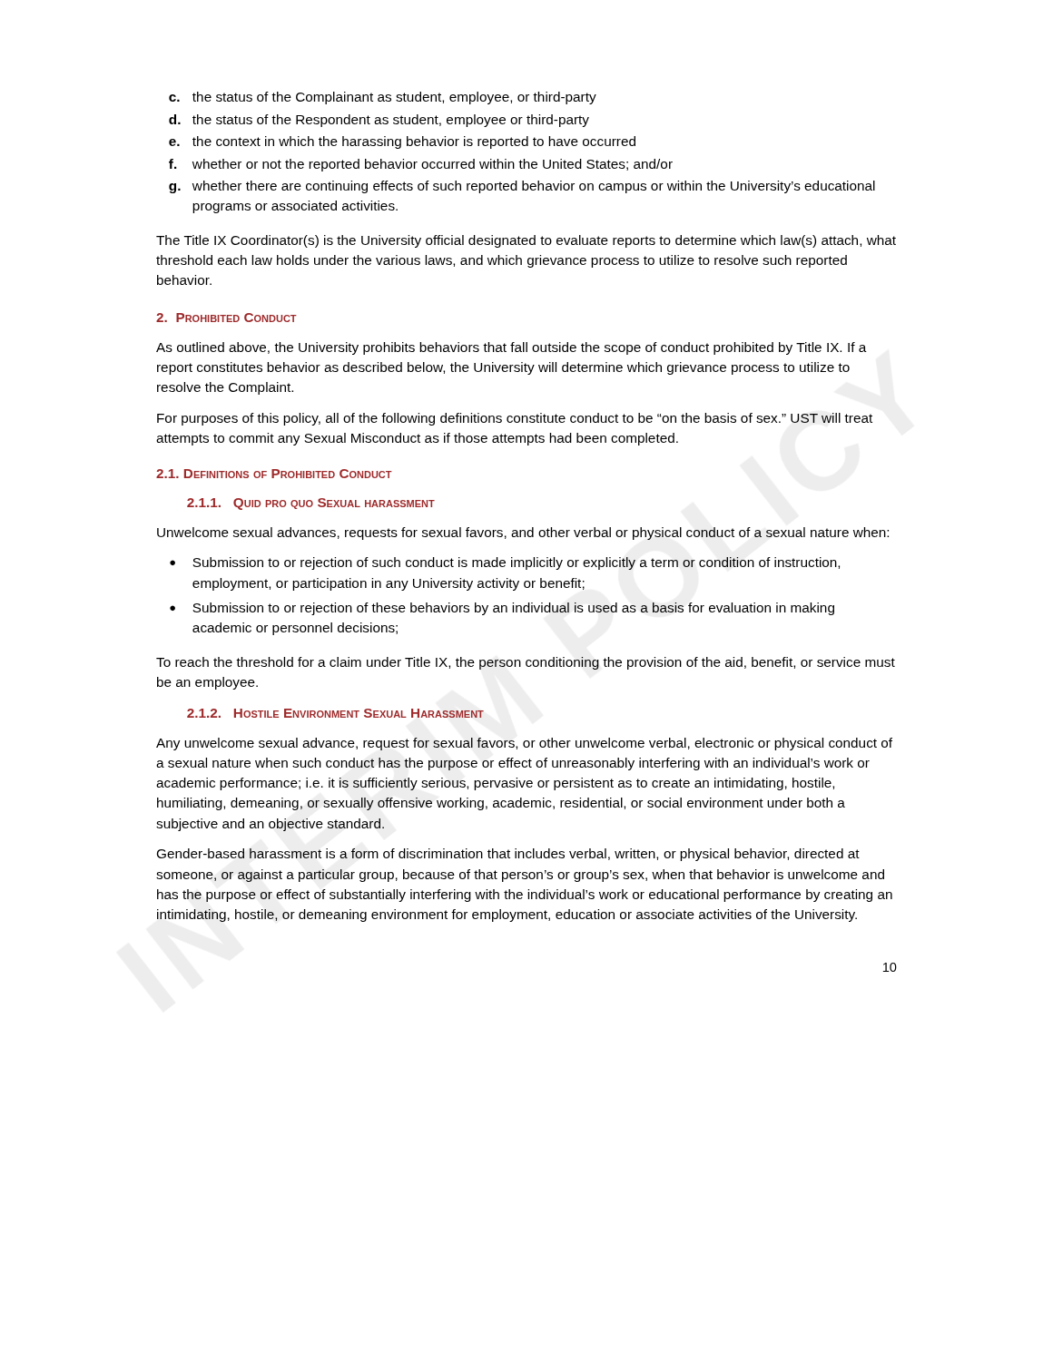INTERIM POLICY
c. the status of the Complainant as student, employee, or third-party
d. the status of the Respondent as student, employee or third-party
e. the context in which the harassing behavior is reported to have occurred
f. whether or not the reported behavior occurred within the United States; and/or
g. whether there are continuing effects of such reported behavior on campus or within the University’s educational programs or associated activities.
The Title IX Coordinator(s) is the University official designated to evaluate reports to determine which law(s) attach, what threshold each law holds under the various laws, and which grievance process to utilize to resolve such reported behavior.
2. Prohibited Conduct
As outlined above, the University prohibits behaviors that fall outside the scope of conduct prohibited by Title IX. If a report constitutes behavior as described below, the University will determine which grievance process to utilize to resolve the Complaint.
For purposes of this policy, all of the following definitions constitute conduct to be “on the basis of sex.” UST will treat attempts to commit any Sexual Misconduct as if those attempts had been completed.
2.1. Definitions of Prohibited Conduct
2.1.1. Quid pro quo Sexual harassment
Unwelcome sexual advances, requests for sexual favors, and other verbal or physical conduct of a sexual nature when:
Submission to or rejection of such conduct is made implicitly or explicitly a term or condition of instruction, employment, or participation in any University activity or benefit;
Submission to or rejection of these behaviors by an individual is used as a basis for evaluation in making academic or personnel decisions;
To reach the threshold for a claim under Title IX, the person conditioning the provision of the aid, benefit, or service must be an employee.
2.1.2. Hostile Environment Sexual Harassment
Any unwelcome sexual advance, request for sexual favors, or other unwelcome verbal, electronic or physical conduct of a sexual nature when such conduct has the purpose or effect of unreasonably interfering with an individual’s work or academic performance; i.e. it is sufficiently serious, pervasive or persistent as to create an intimidating, hostile, humiliating, demeaning, or sexually offensive working, academic, residential, or social environment under both a subjective and an objective standard.
Gender-based harassment is a form of discrimination that includes verbal, written, or physical behavior, directed at someone, or against a particular group, because of that person’s or group’s sex, when that behavior is unwelcome and has the purpose or effect of substantially interfering with the individual’s work or educational performance by creating an intimidating, hostile, or demeaning environment for employment, education or associate activities of the University.
10